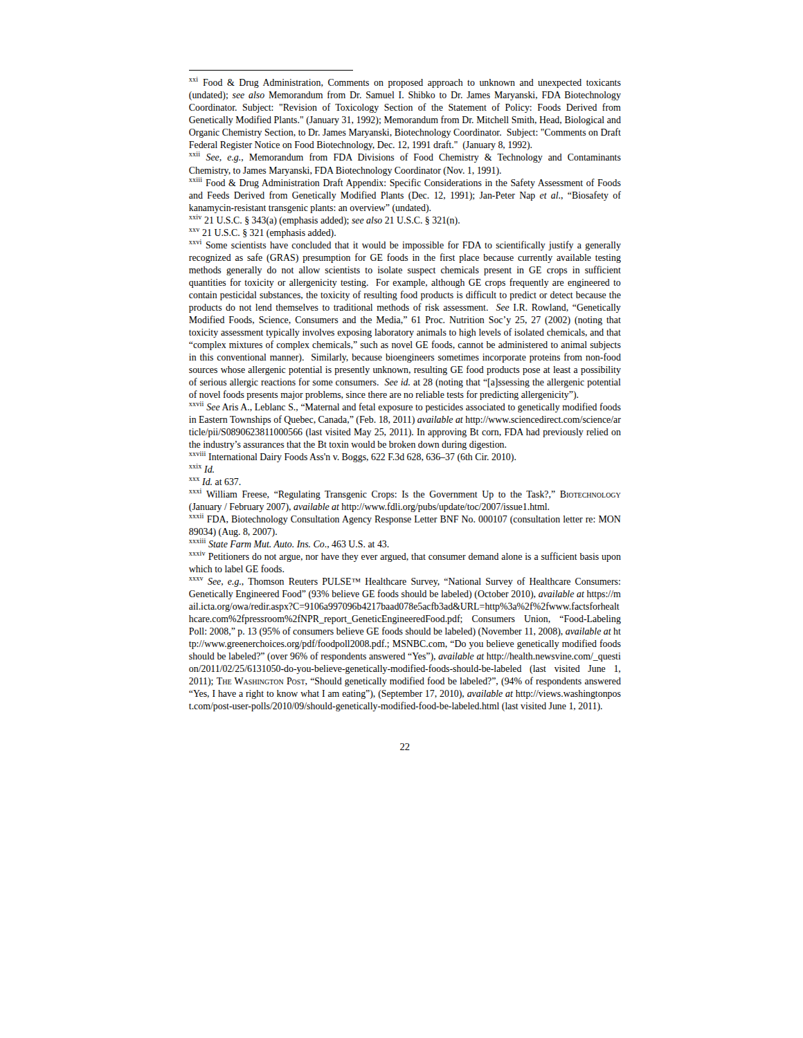xxi Food & Drug Administration, Comments on proposed approach to unknown and unexpected toxicants (undated); see also Memorandum from Dr. Samuel I. Shibko to Dr. James Maryanski, FDA Biotechnology Coordinator. Subject: "Revision of Toxicology Section of the Statement of Policy: Foods Derived from Genetically Modified Plants." (January 31, 1992); Memorandum from Dr. Mitchell Smith, Head, Biological and Organic Chemistry Section, to Dr. James Maryanski, Biotechnology Coordinator. Subject: "Comments on Draft Federal Register Notice on Food Biotechnology, Dec. 12, 1991 draft." (January 8, 1992).
xxii See, e.g., Memorandum from FDA Divisions of Food Chemistry & Technology and Contaminants Chemistry, to James Maryanski, FDA Biotechnology Coordinator (Nov. 1, 1991).
xxiii Food & Drug Administration Draft Appendix: Specific Considerations in the Safety Assessment of Foods and Feeds Derived from Genetically Modified Plants (Dec. 12, 1991); Jan-Peter Nap et al., “Biosafety of kanamycin-resistant transgenic plants: an overview” (undated).
xxiv 21 U.S.C. § 343(a) (emphasis added); see also 21 U.S.C. § 321(n).
xxv 21 U.S.C. § 321 (emphasis added).
xxvi Some scientists have concluded that it would be impossible for FDA to scientifically justify a generally recognized as safe (GRAS) presumption for GE foods in the first place because currently available testing methods generally do not allow scientists to isolate suspect chemicals present in GE crops in sufficient quantities for toxicity or allergenicity testing. For example, although GE crops frequently are engineered to contain pesticidal substances, the toxicity of resulting food products is difficult to predict or detect because the products do not lend themselves to traditional methods of risk assessment. See I.R. Rowland, “Genetically Modified Foods, Science, Consumers and the Media,” 61 Proc. Nutrition Soc’y 25, 27 (2002) (noting that toxicity assessment typically involves exposing laboratory animals to high levels of isolated chemicals, and that “complex mixtures of complex chemicals,” such as novel GE foods, cannot be administered to animal subjects in this conventional manner). Similarly, because bioengineers sometimes incorporate proteins from non-food sources whose allergenic potential is presently unknown, resulting GE food products pose at least a possibility of serious allergic reactions for some consumers. See id. at 28 (noting that “[a]ssessing the allergenic potential of novel foods presents major problems, since there are no reliable tests for predicting allergenicity”).
xxvii See Aris A., Leblanc S., “Maternal and fetal exposure to pesticides associated to genetically modified foods in Eastern Townships of Quebec, Canada,” (Feb. 18, 2011) available at http://www.sciencedirect.com/science/article/pii/S0890623811000566 (last visited May 25, 2011). In approving Bt corn, FDA had previously relied on the industry’s assurances that the Bt toxin would be broken down during digestion.
xxviii International Dairy Foods Ass'n v. Boggs, 622 F.3d 628, 636–37 (6th Cir. 2010).
xxix Id.
xxx Id. at 637.
xxxi William Freese, “Regulating Transgenic Crops: Is the Government Up to the Task?,” Biotechnology (January / February 2007), available at http://www.fdli.org/pubs/update/toc/2007/issue1.html.
xxxii FDA, Biotechnology Consultation Agency Response Letter BNF No. 000107 (consultation letter re: MON 89034) (Aug. 8, 2007).
xxxiii State Farm Mut. Auto. Ins. Co., 463 U.S. at 43.
xxxiv Petitioners do not argue, nor have they ever argued, that consumer demand alone is a sufficient basis upon which to label GE foods.
xxxv See, e.g., Thomson Reuters PULSE™ Healthcare Survey, “National Survey of Healthcare Consumers: Genetically Engineered Food” (93% believe GE foods should be labeled) (October 2010), available at https://mail.icta.org/owa/redir.aspx?C=9106a997096b4217baad078e5acfb3ad&URL=http%3a%2f%2fwww.factsforhealthcare.com%2fpressroom%2fNPR_report_GeneticEngineeredFood.pdf; Consumers Union, “Food-Labeling Poll: 2008,” p. 13 (95% of consumers believe GE foods should be labeled) (November 11, 2008), available at http://www.greenerchoices.org/pdf/foodpoll2008.pdf.; MSNBC.com, “Do you believe genetically modified foods should be labeled?” (over 96% of respondents answered “Yes”), available at http://health.newsvine.com/_question/2011/02/25/6131050-do-you-believe-genetically-modified-foods-should-be-labeled (last visited June 1, 2011); The Washington Post, “Should genetically modified food be labeled?”, (94% of respondents answered “Yes, I have a right to know what I am eating”), (September 17, 2010), available at http://views.washingtonpost.com/post-user-polls/2010/09/should-genetically-modified-food-be-labeled.html (last visited June 1, 2011).
22